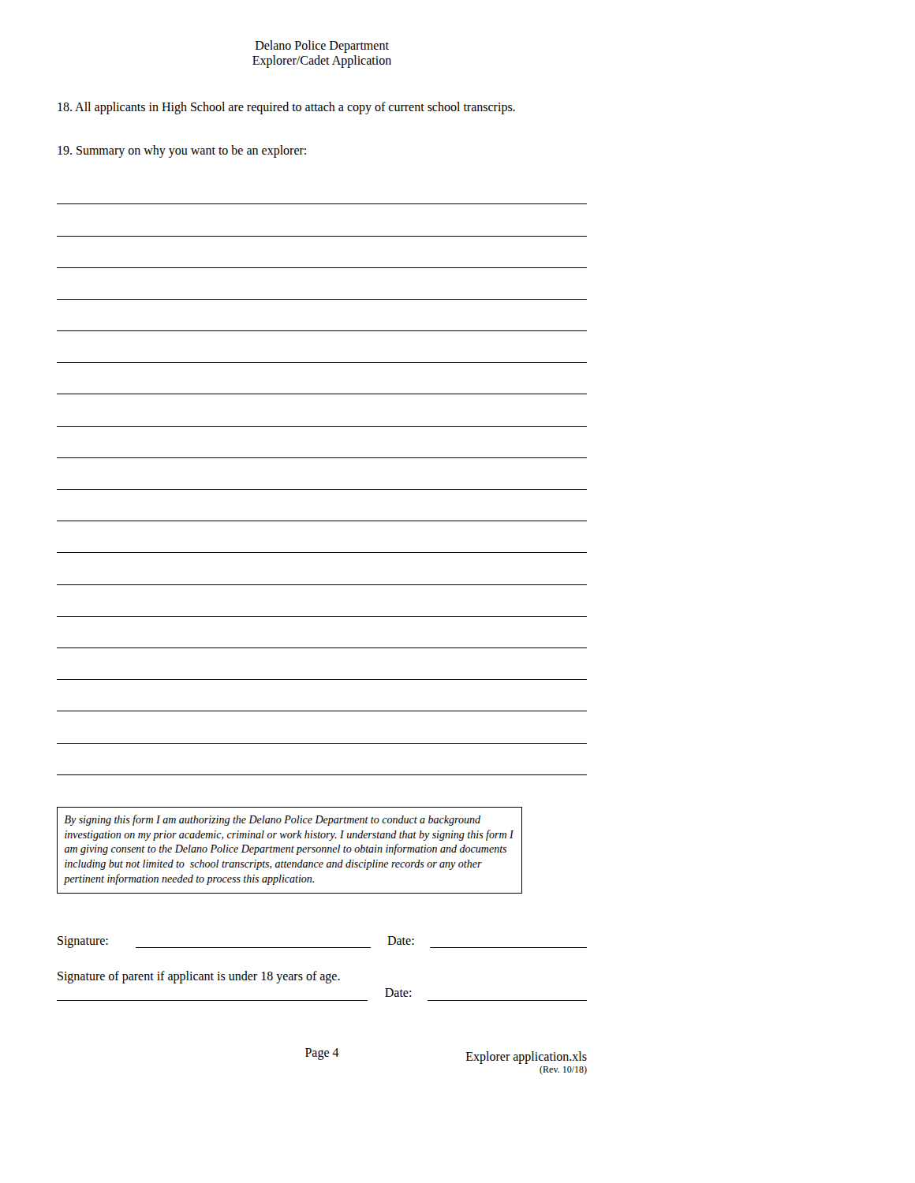Delano Police Department
Explorer/Cadet Application
18. All applicants in High School are required to attach a copy of current school transcrips.
19. Summary on why you want to be an explorer:
By signing this form I am authorizing the Delano Police Department to conduct a background investigation on my prior academic, criminal or work history. I understand that by signing this form I am giving consent to the Delano Police Department personnel to obtain information and documents including but not limited to school transcripts, attendance and discipline records or any other pertinent information needed to process this application.
| Signature: | | | Date: | |
Signature of parent if applicant is under 18 years of age.
| | | Date: | |
Page 4
Explorer application.xls
(Rev. 10/18)